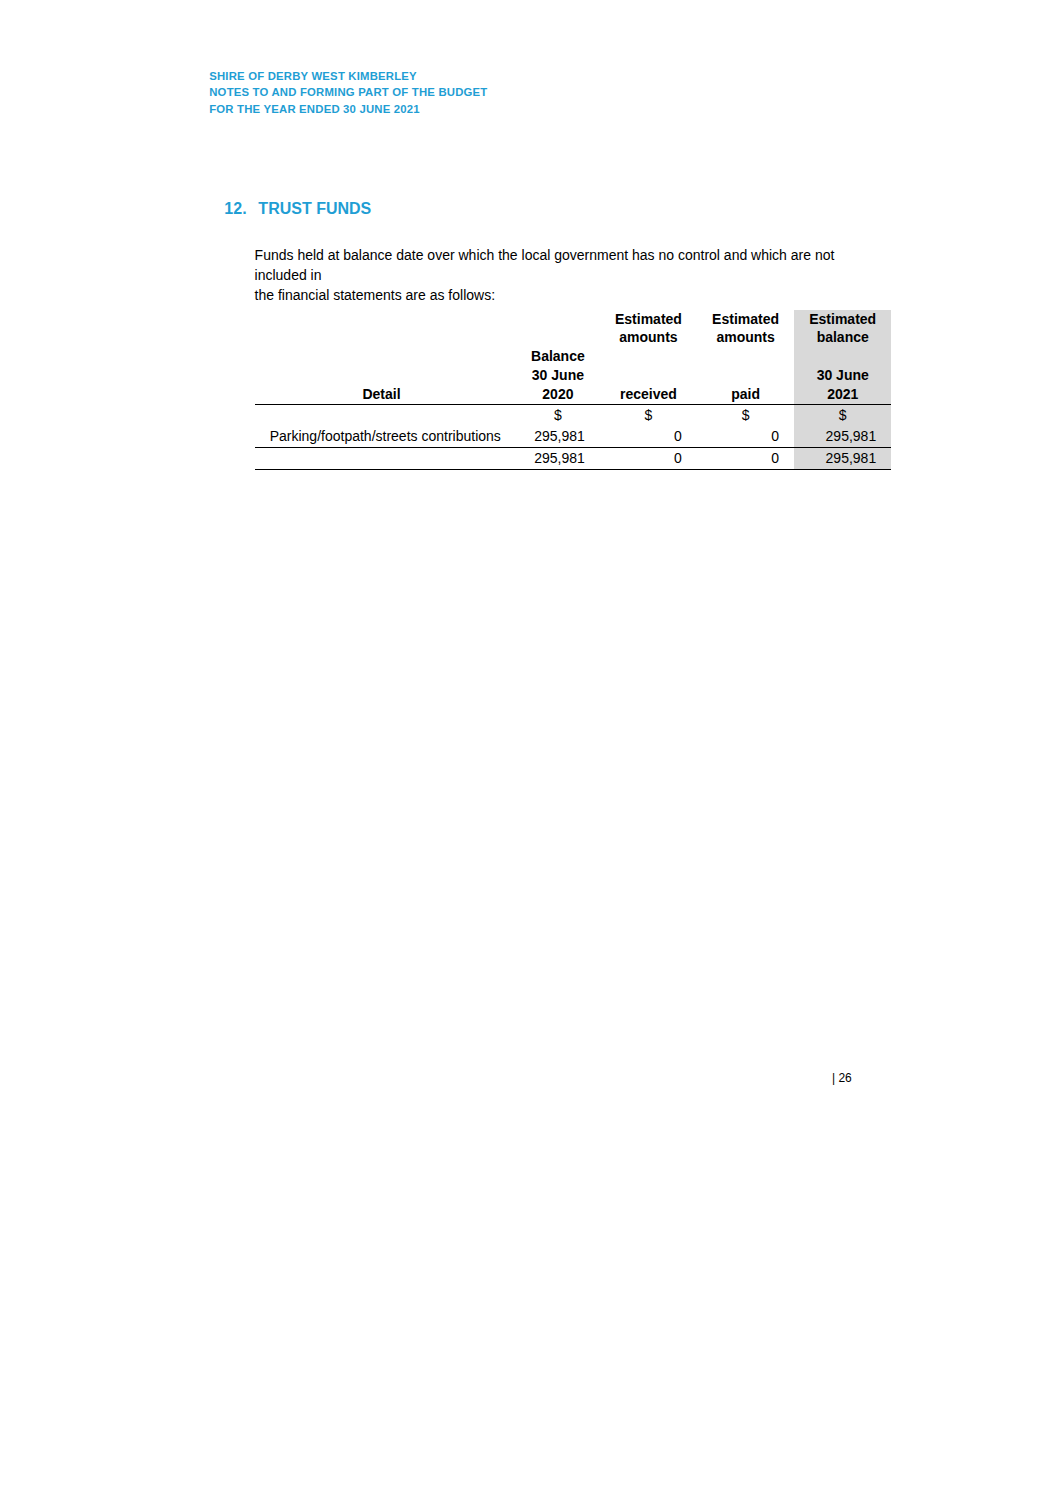SHIRE OF DERBY WEST KIMBERLEY
NOTES TO AND FORMING PART OF THE BUDGET
FOR THE YEAR ENDED 30 JUNE 2021
12. TRUST FUNDS
Funds held at balance date over which the local government has no control and which are not included in
the financial statements are as follows:
| | | Estimated | Estimated | Estimated |
| --- | --- | --- | --- | --- |
| amounts | amounts | balance |
| Detail | Balance 30 June 2020 | received | paid | 30 June 2021 |
| | $ | $ | $ | $ |
| Parking/footpath/streets contributions | 295,981 | 0 | 0 | 295,981 |
| | 295,981 | 0 | 0 | 295,981 |
| 26